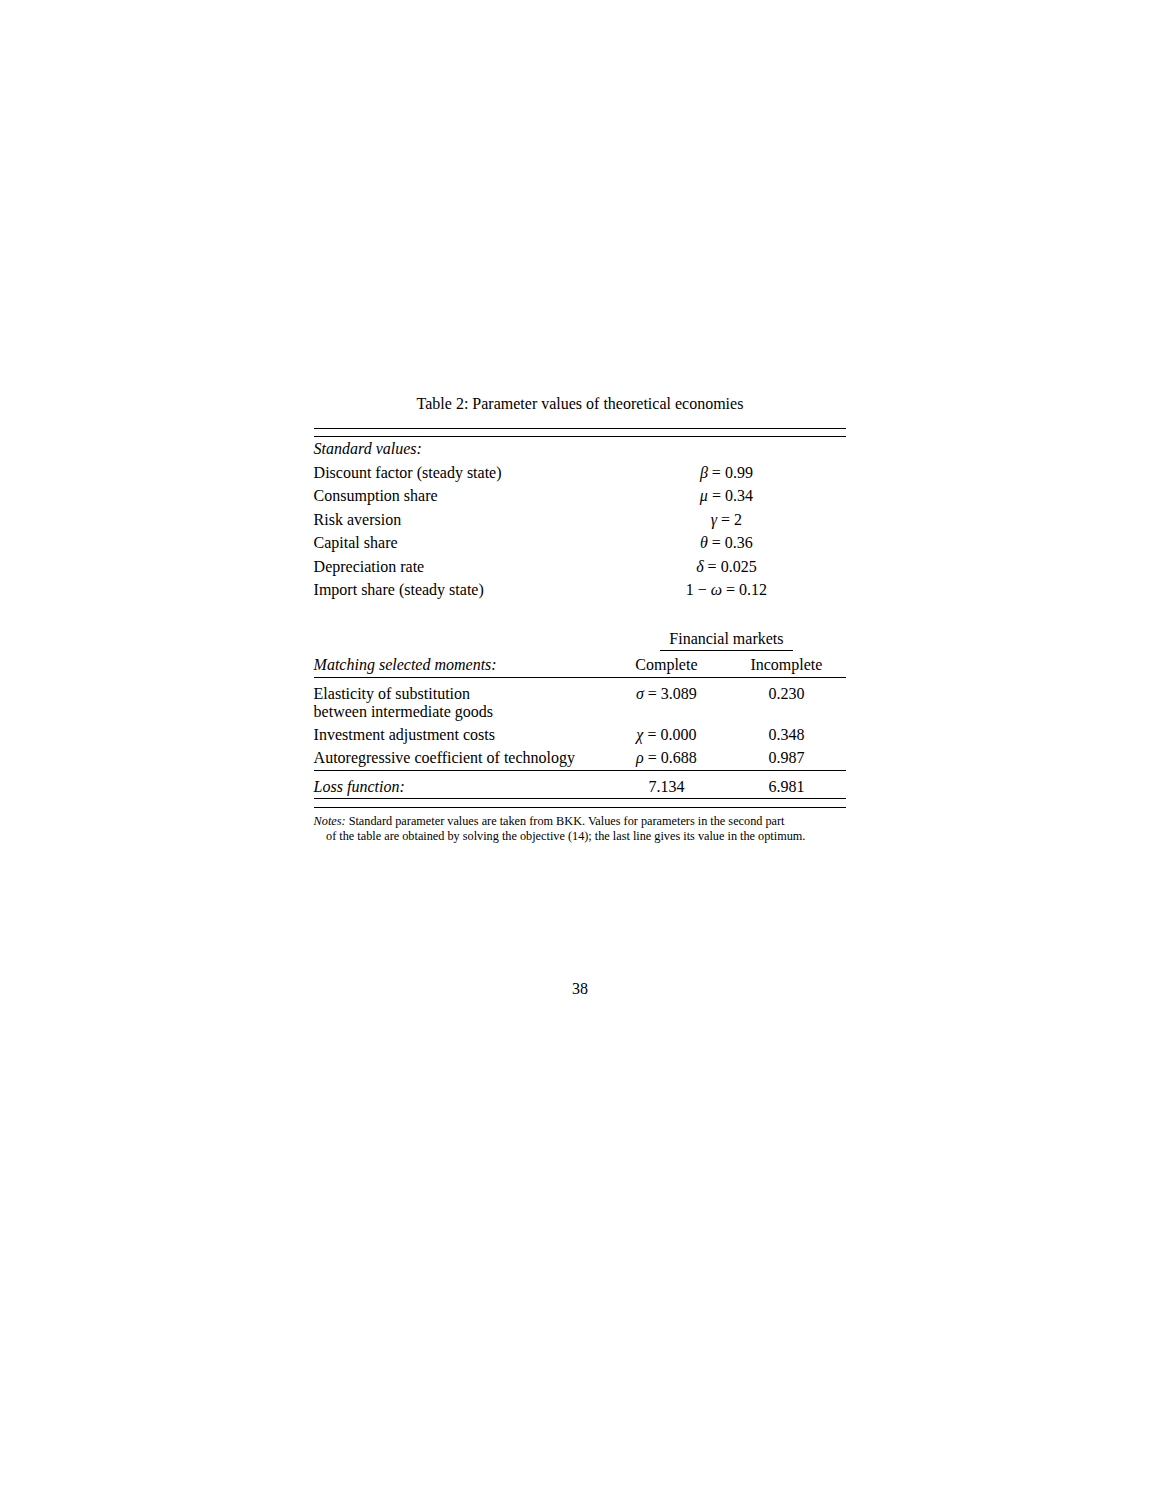Table 2: Parameter values of theoretical economies
| Standard values: | | |
| Discount factor (steady state) | β = 0.99 |
| Consumption share | μ = 0.34 |
| Risk aversion | γ = 2 |
| Capital share | θ = 0.36 |
| Depreciation rate | δ = 0.025 |
| Import share (steady state) | 1 − ω = 0.12 |
| | Financial markets |
| Matching selected moments: | Complete | Incomplete |
| Elasticity of substitution between intermediate goods | σ = 3.089 | 0.230 |
| Investment adjustment costs | χ = 0.000 | 0.348 |
| Autoregressive coefficient of technology | ρ = 0.688 | 0.987 |
| Loss function: | 7.134 | 6.981 |
Notes: Standard parameter values are taken from BKK. Values for parameters in the second part of the table are obtained by solving the objective (14); the last line gives its value in the optimum.
38